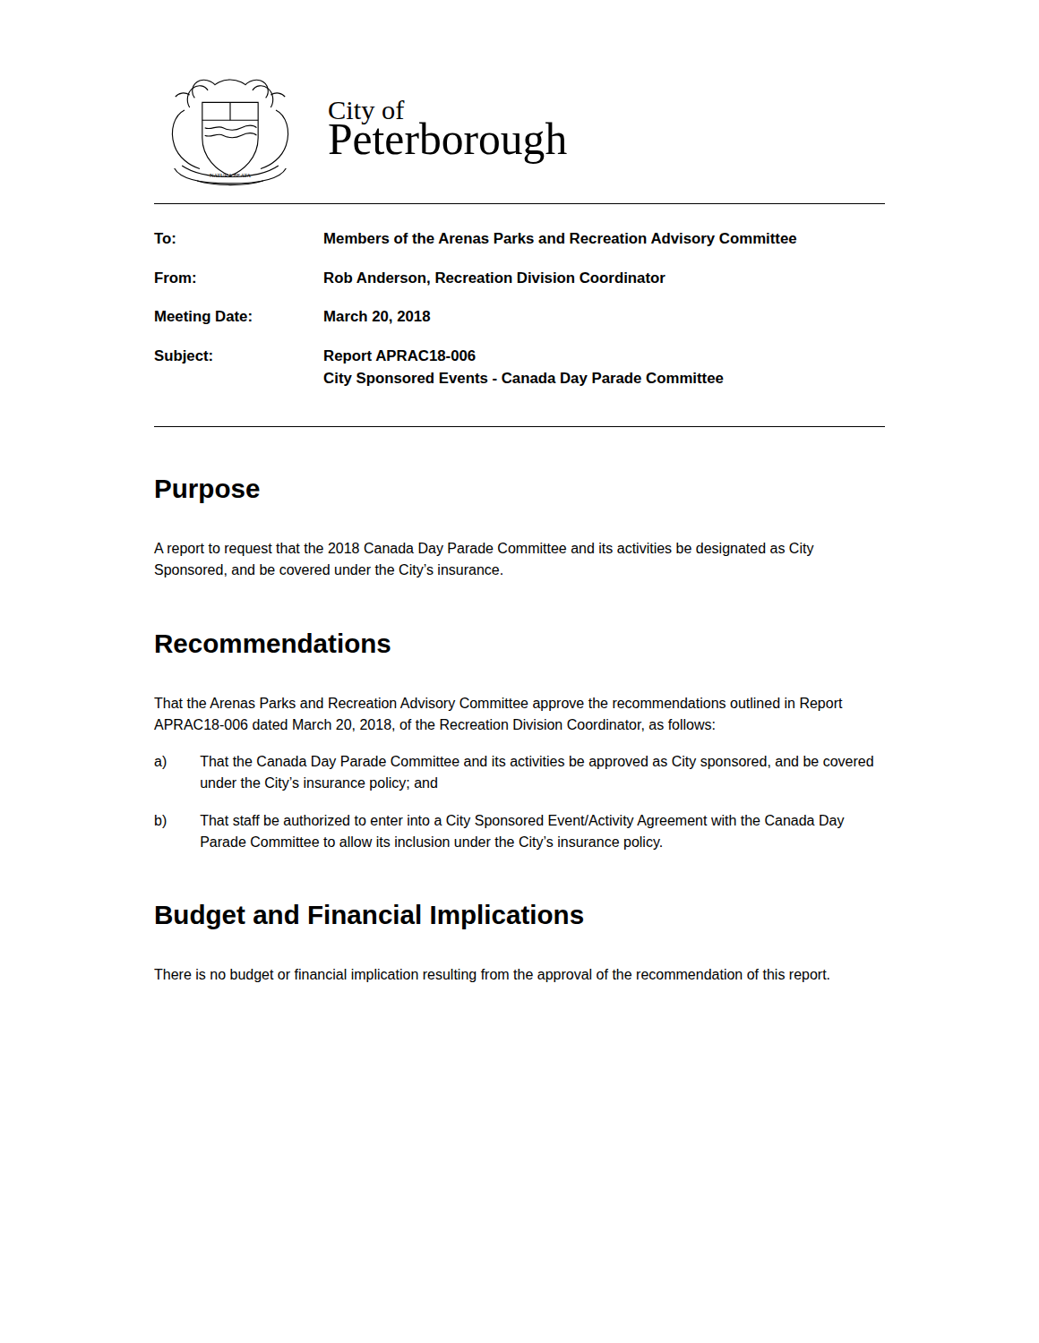City of Peterborough
| To: | Members of the Arenas Parks and Recreation Advisory Committee |
| From: | Rob Anderson, Recreation Division Coordinator |
| Meeting Date: | March 20, 2018 |
| Subject: | Report APRAC18-006 City Sponsored Events - Canada Day Parade Committee |
Purpose
A report to request that the 2018 Canada Day Parade Committee and its activities be designated as City Sponsored, and be covered under the City’s insurance.
Recommendations
That the Arenas Parks and Recreation Advisory Committee approve the recommendations outlined in Report APRAC18-006 dated March 20, 2018, of the Recreation Division Coordinator, as follows:
a) That the Canada Day Parade Committee and its activities be approved as City sponsored, and be covered under the City’s insurance policy; and
b) That staff be authorized to enter into a City Sponsored Event/Activity Agreement with the Canada Day Parade Committee to allow its inclusion under the City’s insurance policy.
Budget and Financial Implications
There is no budget or financial implication resulting from the approval of the recommendation of this report.